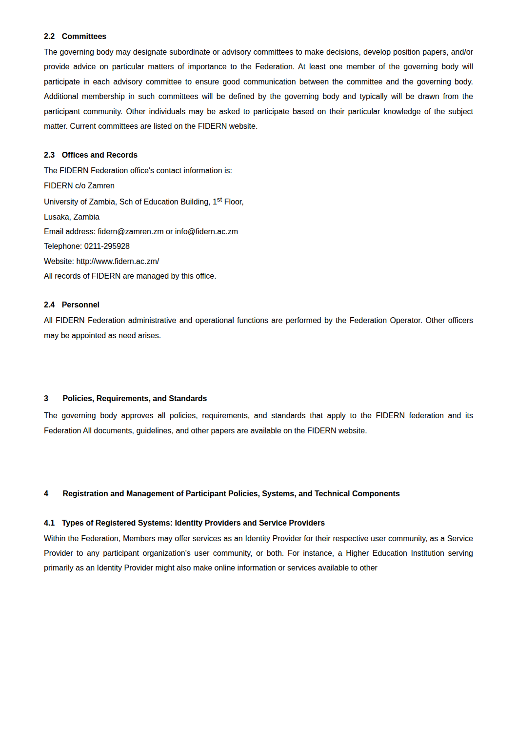2.2 Committees
The governing body may designate subordinate or advisory committees to make decisions, develop position papers, and/or provide advice on particular matters of importance to the Federation. At least one member of the governing body will participate in each advisory committee to ensure good communication between the committee and the governing body. Additional membership in such committees will be defined by the governing body and typically will be drawn from the participant community. Other individuals may be asked to participate based on their particular knowledge of the subject matter. Current committees are listed on the FIDERN website.
2.3 Offices and Records
The FIDERN Federation office's contact information is:
FIDERN c/o Zamren
University of Zambia, Sch of Education Building, 1st Floor,
Lusaka, Zambia
Email address: fidern@zamren.zm or info@fidern.ac.zm
Telephone: 0211-295928
Website: http://www.fidern.ac.zm/
All records of FIDERN are managed by this office.
2.4 Personnel
All FIDERN Federation administrative and operational functions are performed by the Federation Operator. Other officers may be appointed as need arises.
3 Policies, Requirements, and Standards
The governing body approves all policies, requirements, and standards that apply to the FIDERN federation and its Federation All documents, guidelines, and other papers are available on the FIDERN website.
4 Registration and Management of Participant Policies, Systems, and Technical Components
4.1 Types of Registered Systems: Identity Providers and Service Providers
Within the Federation, Members may offer services as an Identity Provider for their respective user community, as a Service Provider to any participant organization's user community, or both. For instance, a Higher Education Institution serving primarily as an Identity Provider might also make online information or services available to other